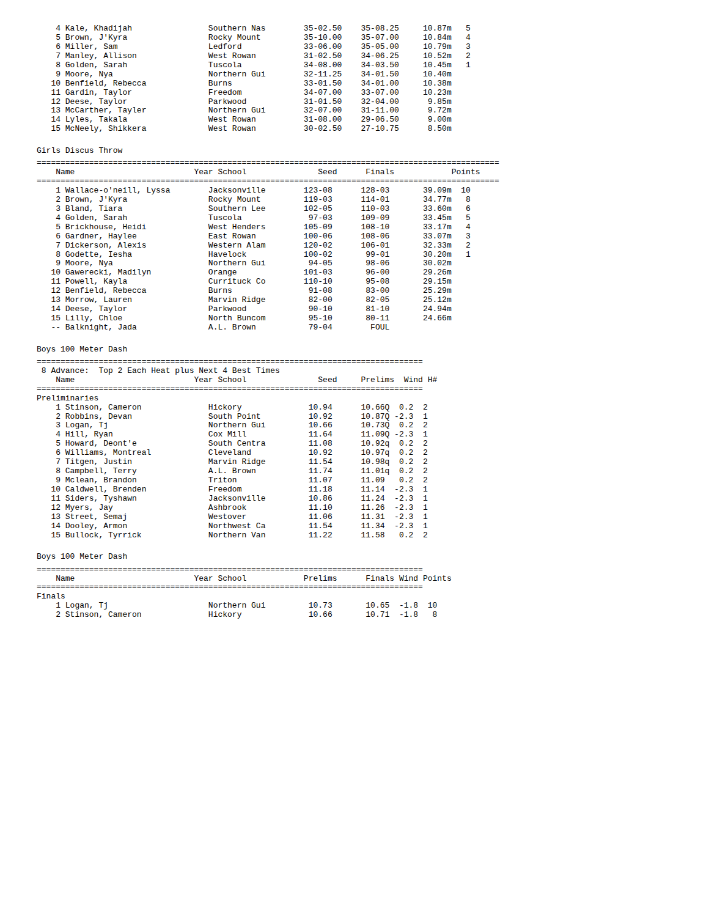4 Kale, Khadijah                Southern Nas        35-02.50    35-08.25     10.87m   5
    5 Brown, J'Kyra                 Rocky Mount         35-10.00    35-07.00     10.84m   4
    6 Miller, Sam                   Ledford             33-06.00    35-05.00     10.79m   3
    7 Manley, Allison               West Rowan          31-02.50    34-06.25     10.52m   2
    8 Golden, Sarah                 Tuscola             34-08.00    34-03.50     10.45m   1
    9 Moore, Nya                    Northern Gui        32-11.25    34-01.50     10.40m
   10 Benfield, Rebecca             Burns               33-01.50    34-01.00     10.38m
   11 Gardin, Taylor                Freedom             34-07.00    33-07.00     10.23m
   12 Deese, Taylor                 Parkwood            31-01.50    32-04.00      9.85m
   13 McCarther, Tayler             Northern Gui        32-07.00    31-11.00      9.72m
   14 Lyles, Takala                 West Rowan          31-08.00    29-06.50      9.00m
   15 McNeely, Shikkera             West Rowan          30-02.50    27-10.75      8.50m
Girls Discus Throw
=================================================================================================
    Name                         Year School               Seed      Finals            Points
=================================================================================================
    1 Wallace-o'neill, Lyssa        Jacksonville        123-08      128-03       39.09m  10
    2 Brown, J'Kyra                 Rocky Mount         119-03      114-01       34.77m   8
    3 Bland, Tiara                  Southern Lee        102-05      110-03       33.60m   6
    4 Golden, Sarah                 Tuscola              97-03      109-09       33.45m   5
    5 Brickhouse, Heidi             West Henders        105-09      108-10       33.17m   4
    6 Gardner, Haylee               East Rowan          100-06      108-06       33.07m   3
    7 Dickerson, Alexis             Western Alam        120-02      106-01       32.33m   2
    8 Godette, Iesha                Havelock            100-02       99-01       30.20m   1
    9 Moore, Nya                    Northern Gui         94-05       98-06       30.02m
   10 Gawerecki, Madilyn            Orange              101-03       96-00       29.26m
   11 Powell, Kayla                 Currituck Co        110-10       95-08       29.15m
   12 Benfield, Rebecca             Burns                91-08       83-00       25.29m
   13 Morrow, Lauren                Marvin Ridge         82-00       82-05       25.12m
   14 Deese, Taylor                 Parkwood             90-10       81-10       24.94m
   15 Lilly, Chloe                  North Buncom         95-10       80-11       24.66m
   -- Balknight, Jada               A.L. Brown           79-04        FOUL
Boys 100 Meter Dash
=================================================================================
 8 Advance:  Top 2 Each Heat plus Next 4 Best Times
    Name                         Year School               Seed     Prelims  Wind H#
=================================================================================
Preliminaries
    1 Stinson, Cameron              Hickory              10.94      10.66Q  0.2  2
    2 Robbins, Devan                South Point          10.92      10.87Q -2.3  1
    3 Logan, Tj                     Northern Gui         10.66      10.73Q  0.2  2
    4 Hill, Ryan                    Cox Mill             11.64      11.09Q -2.3  1
    5 Howard, Deont'e               South Centra         11.08      10.92q  0.2  2
    6 Williams, Montreal            Cleveland            10.92      10.97q  0.2  2
    7 Titgen, Justin                Marvin Ridge         11.54      10.98q  0.2  2
    8 Campbell, Terry               A.L. Brown           11.74      11.01q  0.2  2
    9 Mclean, Brandon               Triton               11.07      11.09   0.2  2
   10 Caldwell, Brenden             Freedom              11.18      11.14  -2.3  1
   11 Siders, Tyshawn               Jacksonville         10.86      11.24  -2.3  1
   12 Myers, Jay                    Ashbrook             11.10      11.26  -2.3  1
   13 Street, Semaj                 Westover             11.06      11.31  -2.3  1
   14 Dooley, Armon                 Northwest Ca         11.54      11.34  -2.3  1
   15 Bullock, Tyrrick              Northern Van         11.22      11.58   0.2  2
Boys 100 Meter Dash
=================================================================================
    Name                         Year School            Prelims      Finals Wind Points
=================================================================================
Finals
    1 Logan, Tj                     Northern Gui         10.73       10.65  -1.8  10
    2 Stinson, Cameron              Hickory              10.66       10.71  -1.8   8